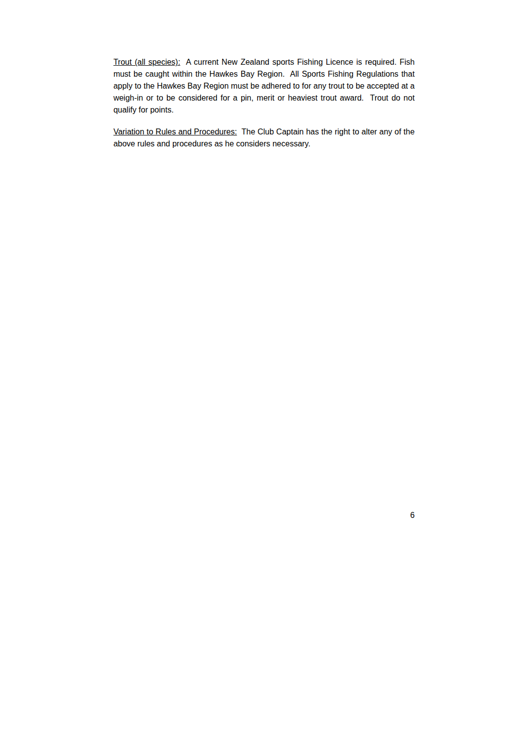Trout (all species): A current New Zealand sports Fishing Licence is required. Fish must be caught within the Hawkes Bay Region. All Sports Fishing Regulations that apply to the Hawkes Bay Region must be adhered to for any trout to be accepted at a weigh-in or to be considered for a pin, merit or heaviest trout award. Trout do not qualify for points.
Variation to Rules and Procedures: The Club Captain has the right to alter any of the above rules and procedures as he considers necessary.
6